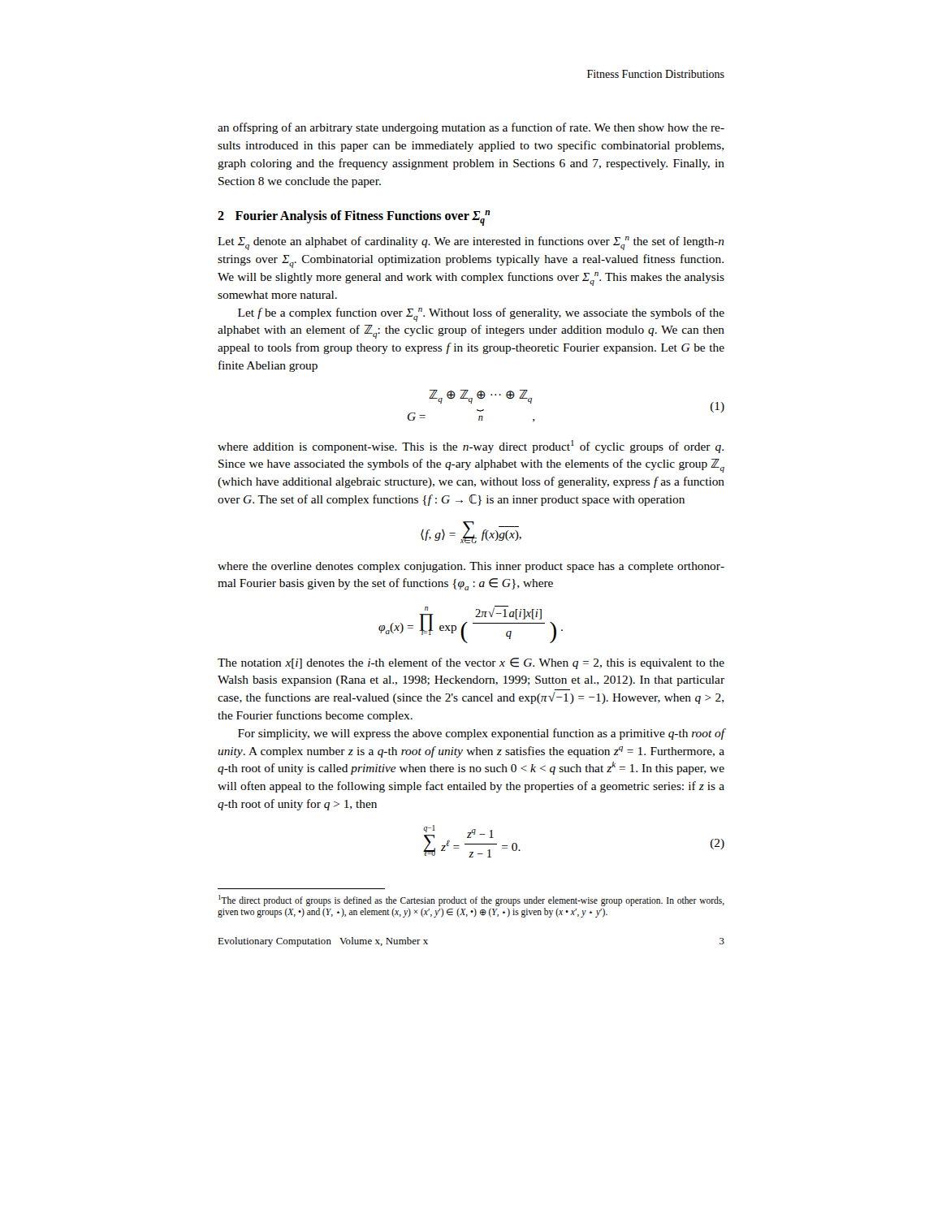Fitness Function Distributions
an offspring of an arbitrary state undergoing mutation as a function of rate. We then show how the results introduced in this paper can be immediately applied to two specific combinatorial problems, graph coloring and the frequency assignment problem in Sections 6 and 7, respectively. Finally, in Section 8 we conclude the paper.
2 Fourier Analysis of Fitness Functions over Σqn
Let Σq denote an alphabet of cardinality q. We are interested in functions over Σqn the set of length-n strings over Σq. Combinatorial optimization problems typically have a real-valued fitness function. We will be slightly more general and work with complex functions over Σqn. This makes the analysis somewhat more natural.
Let f be a complex function over Σqn. Without loss of generality, we associate the symbols of the alphabet with an element of ℤq: the cyclic group of integers under addition modulo q. We can then appeal to tools from group theory to express f in its group-theoretic Fourier expansion. Let G be the finite Abelian group
G = ℤq ⊕ ℤq ⊕ ··· ⊕ ℤq ⏟ n , (1)
where addition is component-wise. This is the n-way direct product1 of cyclic groups of order q. Since we have associated the symbols of the q-ary alphabet with the elements of the cyclic group ℤq (which have additional algebraic structure), we can, without loss of generality, express f as a function over G. The set of all complex functions {f : G → ℂ} is an inner product space with operation
⟨f, g⟩ = ∑x∈G f(x)g(x),
where the overline denotes complex conjugation. This inner product space has a complete orthonormal Fourier basis given by the set of functions {φa : a ∈ G}, where
φa(x) = n∏i=1 exp ( 2π−1 a[i]x[i] q ) .
The notation x[i] denotes the i-th element of the vector x ∈ G. When q = 2, this is equivalent to the Walsh basis expansion (Rana et al., 1998; Heckendorn, 1999; Sutton et al., 2012). In that particular case, the functions are real-valued (since the 2's cancel and exp(π−1) = −1). However, when q > 2, the Fourier functions become complex.
For simplicity, we will express the above complex exponential function as a primitive q-th root of unity. A complex number z is a q-th root of unity when z satisfies the equation zq = 1. Furthermore, a q-th root of unity is called primitive when there is no such 0 < k < q such that zk = 1. In this paper, we will often appeal to the following simple fact entailed by the properties of a geometric series: if z is a q-th root of unity for q > 1, then
q−1∑ℓ=0 zℓ = zq − 1 z − 1 = 0. (2)
1The direct product of groups is defined as the Cartesian product of the groups under element-wise group operation. In other words, given two groups (X, •) and (Y, ⋆), an element (x, y) × (x′, y′) ∈ (X, •) ⊕ (Y, ⋆) is given by (x • x′, y ⋆ y′).
Evolutionary Computation Volume x, Number x 3